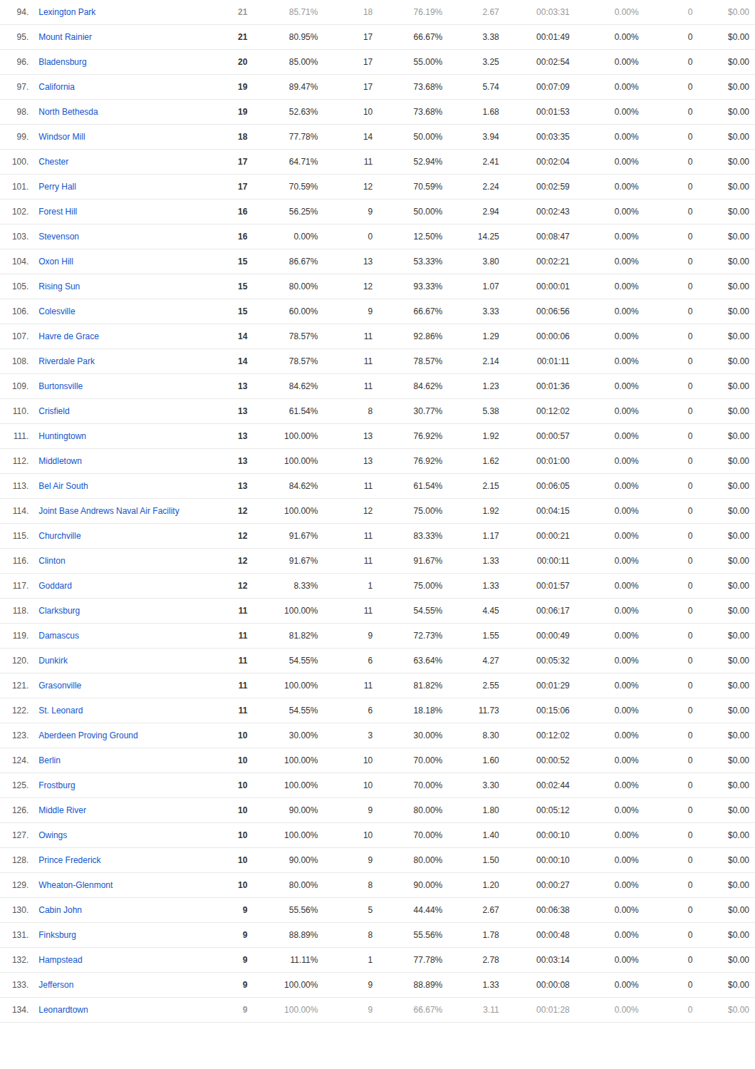| 94. | Lexington Park | 21 | 85.71% | 18 | 76.19% | 2.67 | 00:03:31 | 0.00% | 0 | $0.00 |
| 95. | Mount Rainier | 21 | 80.95% | 17 | 66.67% | 3.38 | 00:01:49 | 0.00% | 0 | $0.00 |
| 96. | Bladensburg | 20 | 85.00% | 17 | 55.00% | 3.25 | 00:02:54 | 0.00% | 0 | $0.00 |
| 97. | California | 19 | 89.47% | 17 | 73.68% | 5.74 | 00:07:09 | 0.00% | 0 | $0.00 |
| 98. | North Bethesda | 19 | 52.63% | 10 | 73.68% | 1.68 | 00:01:53 | 0.00% | 0 | $0.00 |
| 99. | Windsor Mill | 18 | 77.78% | 14 | 50.00% | 3.94 | 00:03:35 | 0.00% | 0 | $0.00 |
| 100. | Chester | 17 | 64.71% | 11 | 52.94% | 2.41 | 00:02:04 | 0.00% | 0 | $0.00 |
| 101. | Perry Hall | 17 | 70.59% | 12 | 70.59% | 2.24 | 00:02:59 | 0.00% | 0 | $0.00 |
| 102. | Forest Hill | 16 | 56.25% | 9 | 50.00% | 2.94 | 00:02:43 | 0.00% | 0 | $0.00 |
| 103. | Stevenson | 16 | 0.00% | 0 | 12.50% | 14.25 | 00:08:47 | 0.00% | 0 | $0.00 |
| 104. | Oxon Hill | 15 | 86.67% | 13 | 53.33% | 3.80 | 00:02:21 | 0.00% | 0 | $0.00 |
| 105. | Rising Sun | 15 | 80.00% | 12 | 93.33% | 1.07 | 00:00:01 | 0.00% | 0 | $0.00 |
| 106. | Colesville | 15 | 60.00% | 9 | 66.67% | 3.33 | 00:06:56 | 0.00% | 0 | $0.00 |
| 107. | Havre de Grace | 14 | 78.57% | 11 | 92.86% | 1.29 | 00:00:06 | 0.00% | 0 | $0.00 |
| 108. | Riverdale Park | 14 | 78.57% | 11 | 78.57% | 2.14 | 00:01:11 | 0.00% | 0 | $0.00 |
| 109. | Burtonsville | 13 | 84.62% | 11 | 84.62% | 1.23 | 00:01:36 | 0.00% | 0 | $0.00 |
| 110. | Crisfield | 13 | 61.54% | 8 | 30.77% | 5.38 | 00:12:02 | 0.00% | 0 | $0.00 |
| 111. | Huntingtown | 13 | 100.00% | 13 | 76.92% | 1.92 | 00:00:57 | 0.00% | 0 | $0.00 |
| 112. | Middletown | 13 | 100.00% | 13 | 76.92% | 1.62 | 00:01:00 | 0.00% | 0 | $0.00 |
| 113. | Bel Air South | 13 | 84.62% | 11 | 61.54% | 2.15 | 00:06:05 | 0.00% | 0 | $0.00 |
| 114. | Joint Base Andrews Naval Air Facility | 12 | 100.00% | 12 | 75.00% | 1.92 | 00:04:15 | 0.00% | 0 | $0.00 |
| 115. | Churchville | 12 | 91.67% | 11 | 83.33% | 1.17 | 00:00:21 | 0.00% | 0 | $0.00 |
| 116. | Clinton | 12 | 91.67% | 11 | 91.67% | 1.33 | 00:00:11 | 0.00% | 0 | $0.00 |
| 117. | Goddard | 12 | 8.33% | 1 | 75.00% | 1.33 | 00:01:57 | 0.00% | 0 | $0.00 |
| 118. | Clarksburg | 11 | 100.00% | 11 | 54.55% | 4.45 | 00:06:17 | 0.00% | 0 | $0.00 |
| 119. | Damascus | 11 | 81.82% | 9 | 72.73% | 1.55 | 00:00:49 | 0.00% | 0 | $0.00 |
| 120. | Dunkirk | 11 | 54.55% | 6 | 63.64% | 4.27 | 00:05:32 | 0.00% | 0 | $0.00 |
| 121. | Grasonville | 11 | 100.00% | 11 | 81.82% | 2.55 | 00:01:29 | 0.00% | 0 | $0.00 |
| 122. | St. Leonard | 11 | 54.55% | 6 | 18.18% | 11.73 | 00:15:06 | 0.00% | 0 | $0.00 |
| 123. | Aberdeen Proving Ground | 10 | 30.00% | 3 | 30.00% | 8.30 | 00:12:02 | 0.00% | 0 | $0.00 |
| 124. | Berlin | 10 | 100.00% | 10 | 70.00% | 1.60 | 00:00:52 | 0.00% | 0 | $0.00 |
| 125. | Frostburg | 10 | 100.00% | 10 | 70.00% | 3.30 | 00:02:44 | 0.00% | 0 | $0.00 |
| 126. | Middle River | 10 | 90.00% | 9 | 80.00% | 1.80 | 00:05:12 | 0.00% | 0 | $0.00 |
| 127. | Owings | 10 | 100.00% | 10 | 70.00% | 1.40 | 00:00:10 | 0.00% | 0 | $0.00 |
| 128. | Prince Frederick | 10 | 90.00% | 9 | 80.00% | 1.50 | 00:00:10 | 0.00% | 0 | $0.00 |
| 129. | Wheaton-Glenmont | 10 | 80.00% | 8 | 90.00% | 1.20 | 00:00:27 | 0.00% | 0 | $0.00 |
| 130. | Cabin John | 9 | 55.56% | 5 | 44.44% | 2.67 | 00:06:38 | 0.00% | 0 | $0.00 |
| 131. | Finksburg | 9 | 88.89% | 8 | 55.56% | 1.78 | 00:00:48 | 0.00% | 0 | $0.00 |
| 132. | Hampstead | 9 | 11.11% | 1 | 77.78% | 2.78 | 00:03:14 | 0.00% | 0 | $0.00 |
| 133. | Jefferson | 9 | 100.00% | 9 | 88.89% | 1.33 | 00:00:08 | 0.00% | 0 | $0.00 |
| 134. | Leonardtown | 9 | 100.00% | 9 | 66.67% | 3.11 | 00:01:28 | 0.00% | 0 | $0.00 |